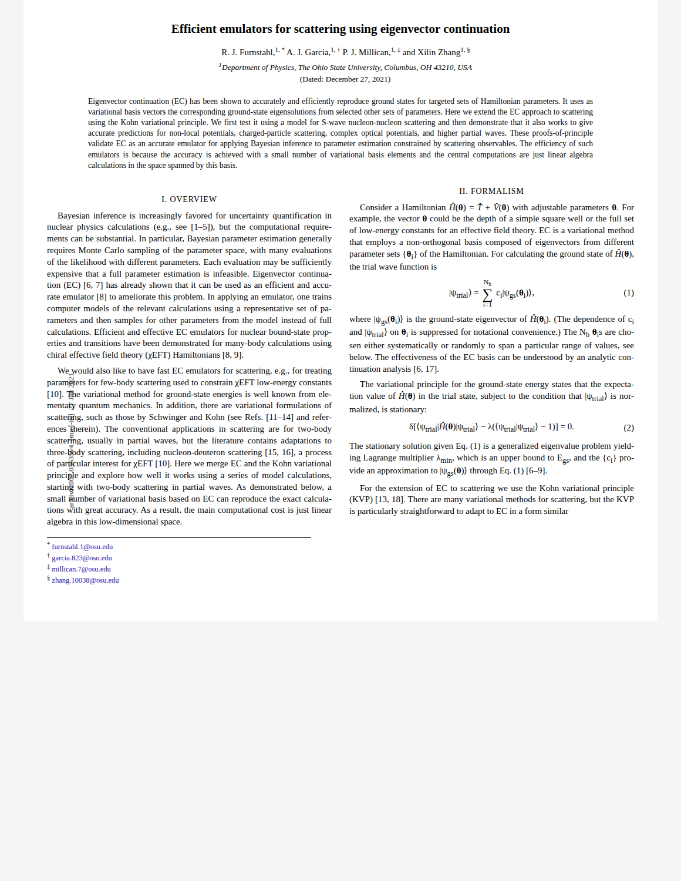arXiv:2007.03635v4 [nucl-th] 27 Jan 2021
Efficient emulators for scattering using eigenvector continuation
R. J. Furnstahl,1, * A. J. Garcia,1, † P. J. Millican,1, ‡ and Xilin Zhang1, §
1Department of Physics, The Ohio State University, Columbus, OH 43210, USA
(Dated: December 27, 2021)
Eigenvector continuation (EC) has been shown to accurately and efficiently reproduce ground states for targeted sets of Hamiltonian parameters. It uses as variational basis vectors the corresponding ground-state eigensolutions from selected other sets of parameters. Here we extend the EC approach to scattering using the Kohn variational principle. We first test it using a model for S-wave nucleon-nucleon scattering and then demonstrate that it also works to give accurate predictions for non-local potentials, charged-particle scattering, complex optical potentials, and higher partial waves. These proofs-of-principle validate EC as an accurate emulator for applying Bayesian inference to parameter estimation constrained by scattering observables. The efficiency of such emulators is because the accuracy is achieved with a small number of variational basis elements and the central computations are just linear algebra calculations in the space spanned by this basis.
I. Overview
Bayesian inference is increasingly favored for uncertainty quantification in nuclear physics calculations (e.g., see [1–5]), but the computational requirements can be substantial. In particular, Bayesian parameter estimation generally requires Monte Carlo sampling of the parameter space, with many evaluations of the likelihood with different parameters. Each evaluation may be sufficiently expensive that a full parameter estimation is infeasible. Eigenvector continuation (EC) [6, 7] has already shown that it can be used as an efficient and accurate emulator [8] to ameliorate this problem. In applying an emulator, one trains computer models of the relevant calculations using a representative set of parameters and then samples for other parameters from the model instead of full calculations. Efficient and effective EC emulators for nuclear bound-state properties and transitions have been demonstrated for many-body calculations using chiral effective field theory (χEFT) Hamiltonians [8, 9].
We would also like to have fast EC emulators for scattering, e.g., for treating parameters for few-body scattering used to constrain χEFT low-energy constants [10]. The variational method for ground-state energies is well known from elementary quantum mechanics. In addition, there are variational formulations of scattering, such as those by Schwinger and Kohn (see Refs. [11–14] and references therein). The conventional applications in scattering are for two-body scattering, usually in partial waves, but the literature contains adaptations to three-body scattering, including nucleon-deuteron scattering [15, 16], a process of particular interest for χEFT [10]. Here we merge EC and the Kohn variational principle and explore how well it works using a series of model calculations, starting with two-body scattering in partial waves. As demonstrated below, a small number of variational basis based on EC can reproduce the exact calculations with great accuracy. As a result, the main computational cost is just linear algebra in this low-dimensional space.
II. Formalism
Consider a Hamiltonian Ĥ(θ) = T̂ + V̂(θ) with adjustable parameters θ. For example, the vector θ could be the depth of a simple square well or the full set of low-energy constants for an effective field theory. EC is a variational method that employs a non-orthogonal basis composed of eigenvectors from different parameter sets {θi} of the Hamiltonian. For calculating the ground state of Ĥ(θ), the trial wave function is
|ψtrial⟩ = Nb∑i=1 ci|ψgs(θi)⟩, (1)
where |ψgs(θi)⟩ is the ground-state eigenvector of Ĥ(θi). (The dependence of ci and |ψtrial⟩ on θi is suppressed for notational convenience.) The Nb θis are chosen either systematically or randomly to span a particular range of values, see below. The effectiveness of the EC basis can be understood by an analytic continuation analysis [6, 17].
The variational principle for the ground-state energy states that the expectation value of Ĥ(θ) in the trial state, subject to the condition that |ψtrial⟩ is normalized, is stationary:
δ[⟨ψtrial|Ĥ(θ)|ψtrial⟩ − λ(⟨ψtrial|ψtrial⟩ − 1)] = 0. (2)
The stationary solution given Eq. (1) is a generalized eigenvalue problem yielding Lagrange multiplier λmin, which is an upper bound to Egs, and the {ci} provide an approximation to |ψgs(θ)⟩ through Eq. (1) [6–9].
For the extension of EC to scattering we use the Kohn variational principle (KVP) [13, 18]. There are many variational methods for scattering, but the KVP is particularly straightforward to adapt to EC in a form similar
* furnstahl.1@osu.edu
† garcia.823@osu.edu
‡ millican.7@osu.edu
§ zhang.10038@osu.edu